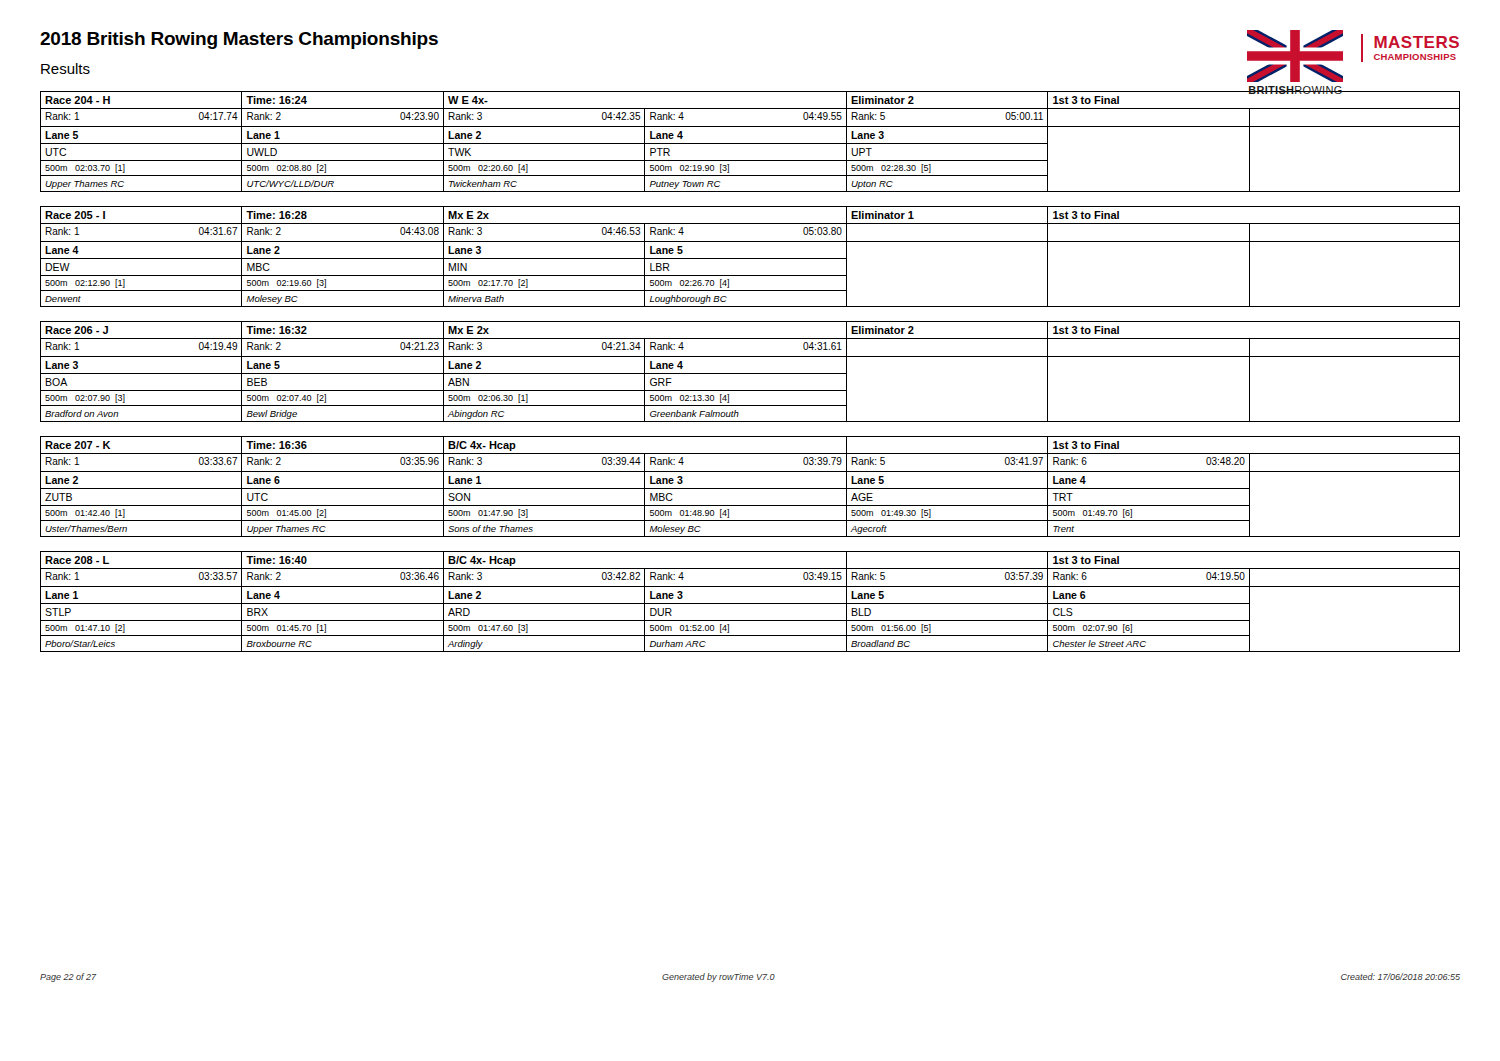2018 British Rowing Masters Championships
Results
BRITISHROWING
MASTERS
CHAMPIONSHIPS
| Race 204 - H | Time: 16:24 | W E 4x- | Eliminator 2 | 1st 3 to Final |
| Rank: 1 04:17.74 | Rank: 2 04:23.90 | Rank: 3 04:42.35 | Rank: 4 04:49.55 | Rank: 5 05:00.11 | | |
| Lane 5 | Lane 1 | Lane 2 | Lane 4 | Lane 3 | | |
| UTC | UWLD | TWK | PTR | UPT |
| 500m 02:03.70 [1] | 500m 02:08.80 [2] | 500m 02:20.60 [4] | 500m 02:19.90 [3] | 500m 02:28.30 [5] |
| Upper Thames RC | UTC/WYC/LLD/DUR | Twickenham RC | Putney Town RC | Upton RC |
| Race 205 - I | Time: 16:28 | Mx E 2x | Eliminator 1 | 1st 3 to Final |
| Rank: 1 04:31.67 | Rank: 2 04:43.08 | Rank: 3 04:46.53 | Rank: 4 05:03.80 | | | |
| Lane 4 | Lane 2 | Lane 3 | Lane 5 | | | |
| DEW | MBC | MIN | LBR |
| 500m 02:12.90 [1] | 500m 02:19.60 [3] | 500m 02:17.70 [2] | 500m 02:26.70 [4] |
| Derwent | Molesey BC | Minerva Bath | Loughborough BC |
| Race 206 - J | Time: 16:32 | Mx E 2x | Eliminator 2 | 1st 3 to Final |
| Rank: 1 04:19.49 | Rank: 2 04:21.23 | Rank: 3 04:21.34 | Rank: 4 04:31.61 | | | |
| Lane 3 | Lane 5 | Lane 2 | Lane 4 | | | |
| BOA | BEB | ABN | GRF |
| 500m 02:07.90 [3] | 500m 02:07.40 [2] | 500m 02:06.30 [1] | 500m 02:13.30 [4] |
| Bradford on Avon | Bewl Bridge | Abingdon RC | Greenbank Falmouth |
| Race 207 - K | Time: 16:36 | B/C 4x- Hcap | | 1st 3 to Final |
| Rank: 1 03:33.67 | Rank: 2 03:35.96 | Rank: 3 03:39.44 | Rank: 4 03:39.79 | Rank: 5 03:41.97 | Rank: 6 03:48.20 | |
| Lane 2 | Lane 6 | Lane 1 | Lane 3 | Lane 5 | Lane 4 | |
| ZUTB | UTC | SON | MBC | AGE | TRT |
| 500m 01:42.40 [1] | 500m 01:45.00 [2] | 500m 01:47.90 [3] | 500m 01:48.90 [4] | 500m 01:49.30 [5] | 500m 01:49.70 [6] |
| Uster/Thames/Bern | Upper Thames RC | Sons of the Thames | Molesey BC | Agecroft | Trent |
| Race 208 - L | Time: 16:40 | B/C 4x- Hcap | | 1st 3 to Final |
| Rank: 1 03:33.57 | Rank: 2 03:36.46 | Rank: 3 03:42.82 | Rank: 4 03:49.15 | Rank: 5 03:57.39 | Rank: 6 04:19.50 | |
| Lane 1 | Lane 4 | Lane 2 | Lane 3 | Lane 5 | Lane 6 | |
| STLP | BRX | ARD | DUR | BLD | CLS |
| 500m 01:47.10 [2] | 500m 01:45.70 [1] | 500m 01:47.60 [3] | 500m 01:52.00 [4] | 500m 01:56.00 [5] | 500m 02:07.90 [6] |
| Pboro/Star/Leics | Broxbourne RC | Ardingly | Durham ARC | Broadland BC | Chester le Street ARC |
Page 22 of 27
Generated by rowTime V7.0
Created: 17/06/2018 20:06:55